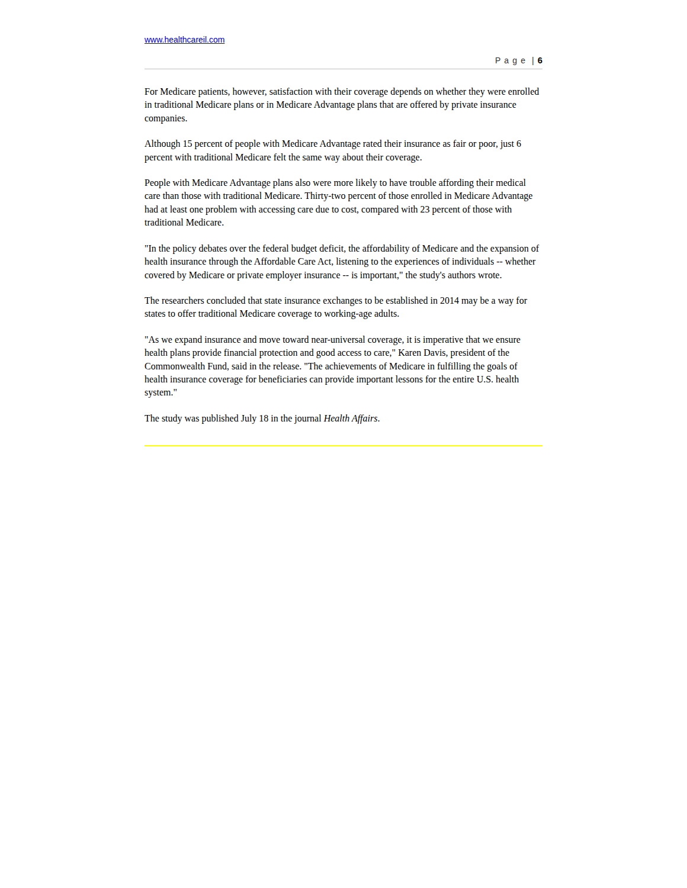www.healthcareil.com
P a g e | 6
For Medicare patients, however, satisfaction with their coverage depends on whether they were enrolled in traditional Medicare plans or in Medicare Advantage plans that are offered by private insurance companies.
Although 15 percent of people with Medicare Advantage rated their insurance as fair or poor, just 6 percent with traditional Medicare felt the same way about their coverage.
People with Medicare Advantage plans also were more likely to have trouble affording their medical care than those with traditional Medicare. Thirty-two percent of those enrolled in Medicare Advantage had at least one problem with accessing care due to cost, compared with 23 percent of those with traditional Medicare.
"In the policy debates over the federal budget deficit, the affordability of Medicare and the expansion of health insurance through the Affordable Care Act, listening to the experiences of individuals -- whether covered by Medicare or private employer insurance -- is important," the study's authors wrote.
The researchers concluded that state insurance exchanges to be established in 2014 may be a way for states to offer traditional Medicare coverage to working-age adults.
"As we expand insurance and move toward near-universal coverage, it is imperative that we ensure health plans provide financial protection and good access to care," Karen Davis, president of the Commonwealth Fund, said in the release. "The achievements of Medicare in fulfilling the goals of health insurance coverage for beneficiaries can provide important lessons for the entire U.S. health system."
The study was published July 18 in the journal Health Affairs.